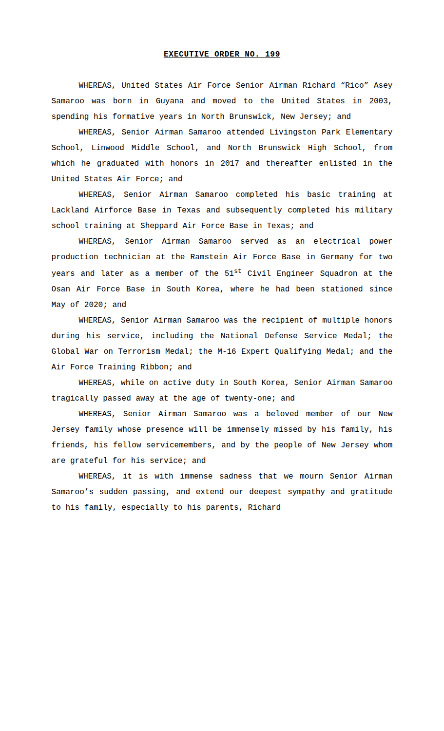EXECUTIVE ORDER NO. 199
WHEREAS, United States Air Force Senior Airman Richard “Rico” Asey Samaroo was born in Guyana and moved to the United States in 2003, spending his formative years in North Brunswick, New Jersey; and
WHEREAS, Senior Airman Samaroo attended Livingston Park Elementary School, Linwood Middle School, and North Brunswick High School, from which he graduated with honors in 2017 and thereafter enlisted in the United States Air Force; and
WHEREAS, Senior Airman Samaroo completed his basic training at Lackland Airforce Base in Texas and subsequently completed his military school training at Sheppard Air Force Base in Texas; and
WHEREAS, Senior Airman Samaroo served as an electrical power production technician at the Ramstein Air Force Base in Germany for two years and later as a member of the 51st Civil Engineer Squadron at the Osan Air Force Base in South Korea, where he had been stationed since May of 2020; and
WHEREAS, Senior Airman Samaroo was the recipient of multiple honors during his service, including the National Defense Service Medal; the Global War on Terrorism Medal; the M-16 Expert Qualifying Medal; and the Air Force Training Ribbon; and
WHEREAS, while on active duty in South Korea, Senior Airman Samaroo tragically passed away at the age of twenty-one; and
WHEREAS, Senior Airman Samaroo was a beloved member of our New Jersey family whose presence will be immensely missed by his family, his friends, his fellow servicemembers, and by the people of New Jersey whom are grateful for his service; and
WHEREAS, it is with immense sadness that we mourn Senior Airman Samaroo’s sudden passing, and extend our deepest sympathy and gratitude to his family, especially to his parents, Richard